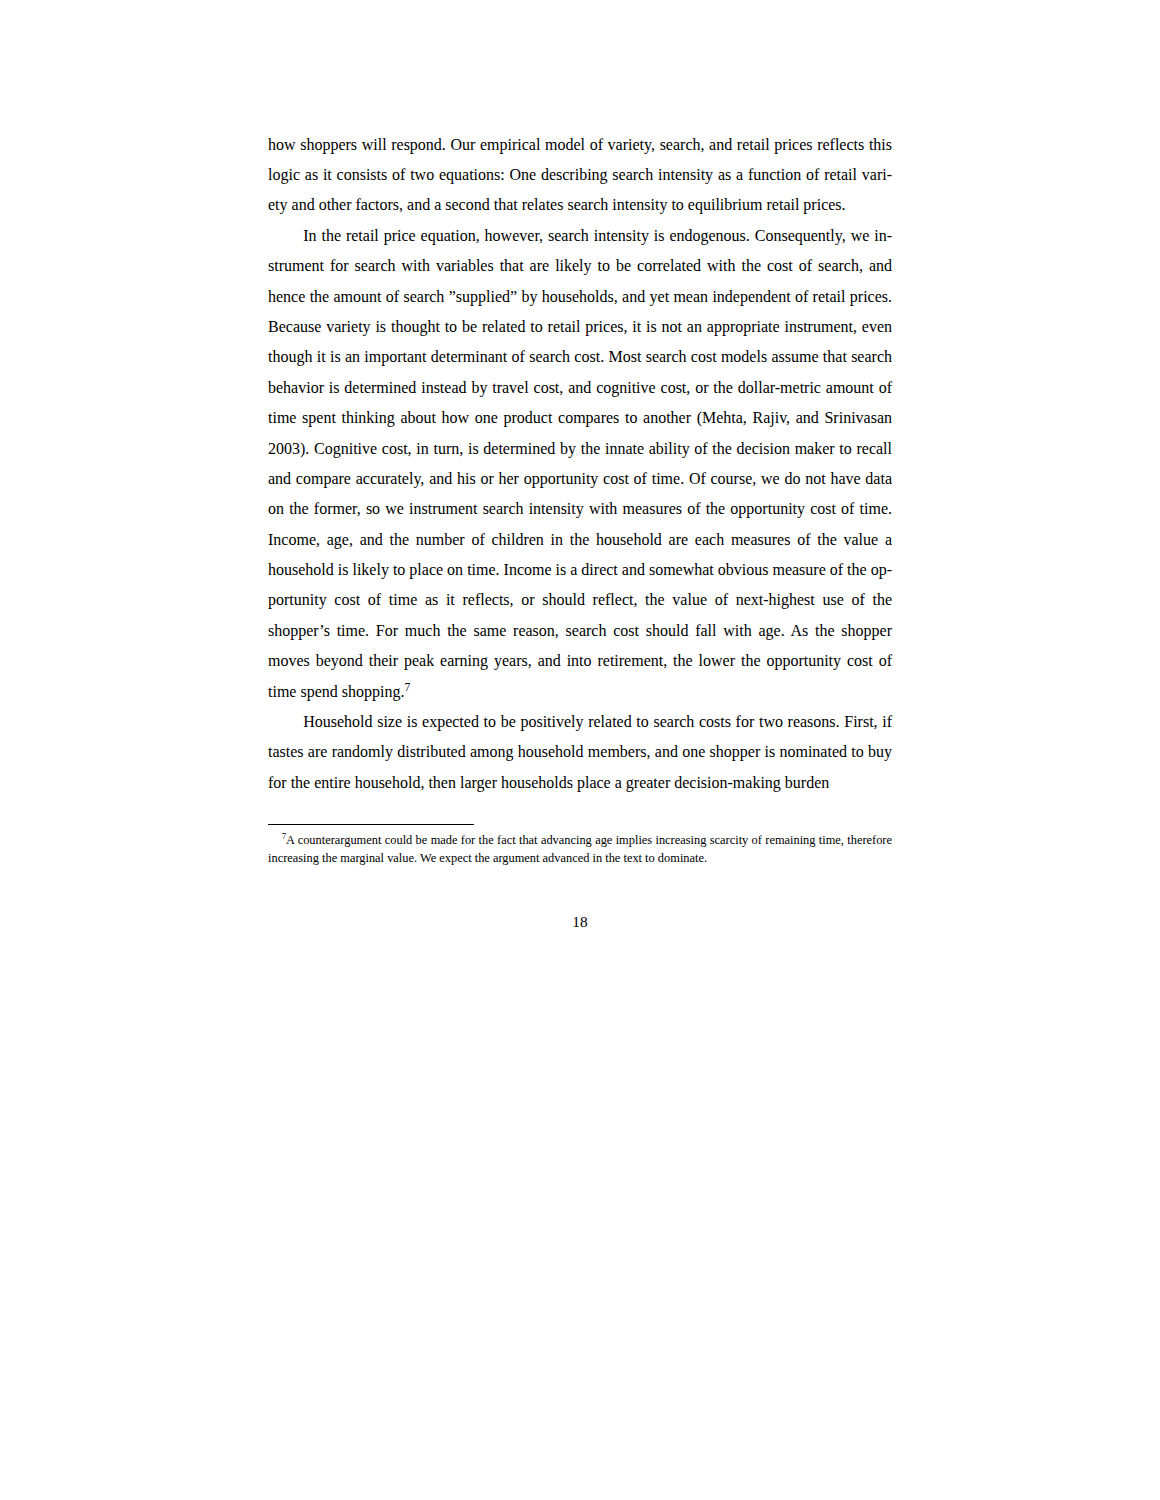how shoppers will respond. Our empirical model of variety, search, and retail prices reflects this logic as it consists of two equations: One describing search intensity as a function of retail variety and other factors, and a second that relates search intensity to equilibrium retail prices.
In the retail price equation, however, search intensity is endogenous. Consequently, we instrument for search with variables that are likely to be correlated with the cost of search, and hence the amount of search ”supplied” by households, and yet mean independent of retail prices. Because variety is thought to be related to retail prices, it is not an appropriate instrument, even though it is an important determinant of search cost. Most search cost models assume that search behavior is determined instead by travel cost, and cognitive cost, or the dollar-metric amount of time spent thinking about how one product compares to another (Mehta, Rajiv, and Srinivasan 2003). Cognitive cost, in turn, is determined by the innate ability of the decision maker to recall and compare accurately, and his or her opportunity cost of time. Of course, we do not have data on the former, so we instrument search intensity with measures of the opportunity cost of time. Income, age, and the number of children in the household are each measures of the value a household is likely to place on time. Income is a direct and somewhat obvious measure of the opportunity cost of time as it reflects, or should reflect, the value of next-highest use of the shopper’s time. For much the same reason, search cost should fall with age. As the shopper moves beyond their peak earning years, and into retirement, the lower the opportunity cost of time spend shopping.7
Household size is expected to be positively related to search costs for two reasons. First, if tastes are randomly distributed among household members, and one shopper is nominated to buy for the entire household, then larger households place a greater decision-making burden
7A counterargument could be made for the fact that advancing age implies increasing scarcity of remaining time, therefore increasing the marginal value. We expect the argument advanced in the text to dominate.
18